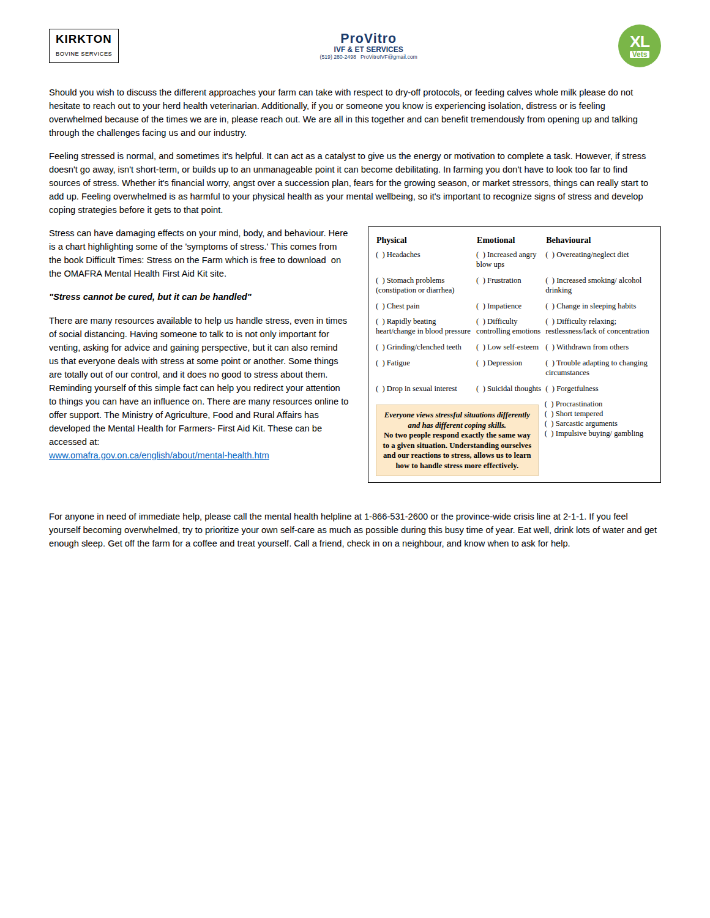KIRKTON
BOVINE SERVICES
Pro Vitro
IVF & ET SERVICES
(519) 280-2498 ProVitroIVF@gmail.com
XL Vets
Should you wish to discuss the different approaches your farm can take with respect to dry-off protocols, or feeding calves whole milk please do not hesitate to reach out to your herd health veterinarian. Additionally, if you or someone you know is experiencing isolation, distress or is feeling overwhelmed because of the times we are in, please reach out. We are all in this together and can benefit tremendously from opening up and talking through the challenges facing us and our industry.
Feeling stressed is normal, and sometimes it's helpful. It can act as a catalyst to give us the energy or motivation to complete a task. However, if stress doesn't go away, isn't short-term, or builds up to an unmanageable point it can become debilitating. In farming you don't have to look too far to find sources of stress. Whether it's financial worry, angst over a succession plan, fears for the growing season, or market stressors, things can really start to add up. Feeling overwhelmed is as harmful to your physical health as your mental wellbeing, so it's important to recognize signs of stress and develop coping strategies before it gets to that point.
Stress can have damaging effects on your mind, body, and behaviour. Here is a chart highlighting some of the 'symptoms of stress.' This comes from the book Difficult Times: Stress on the Farm which is free to download on the OMAFRA Mental Health First Aid Kit site.
"Stress cannot be cured, but it can be handled"
There are many resources available to help us handle stress, even in times of social distancing. Having someone to talk to is not only important for venting, asking for advice and gaining perspective, but it can also remind us that everyone deals with stress at some point or another. Some things are totally out of our control, and it does no good to stress about them. Reminding yourself of this simple fact can help you redirect your attention to things you can have an influence on. There are many resources online to offer support. The Ministry of Agriculture, Food and Rural Affairs has developed the Mental Health for Farmers- First Aid Kit. These can be accessed at:
www.omafra.gov.on.ca/english/about/mental-health.htm
| Physical | Emotional | Behavioural |
| --- | --- | --- |
| Headaches | Increased angry blow ups | Overeating/neglect diet |
| Stomach problems (constipation or diarrhea) | Frustration | Increased smoking/ alcohol drinking |
| Chest pain | Impatience | Change in sleeping habits |
| Rapidly beating heart/change in blood pressure | Difficulty controlling emotions | Difficulty relaxing; restlessness/lack of concentration |
| Grinding/clenched teeth | Low self-esteem | Withdrawn from others |
| Fatigue | Depression | Trouble adapting to changing circumstances |
| Drop in sexual interest | Suicidal thoughts | Forgetfulness |
Everyone views stressful situations differently and has different coping skills.
No two people respond exactly the same way to a given situation. Understanding ourselves and our reactions to stress, allows us to learn how to handle stress more effectively.
Procrastination
Short tempered
Sarcastic arguments
Impulsive buying/ gambling
For anyone in need of immediate help, please call the mental health helpline at 1-866-531-2600 or the province-wide crisis line at 2-1-1. If you feel yourself becoming overwhelmed, try to prioritize your own self-care as much as possible during this busy time of year. Eat well, drink lots of water and get enough sleep. Get off the farm for a coffee and treat yourself. Call a friend, check in on a neighbour, and know when to ask for help.